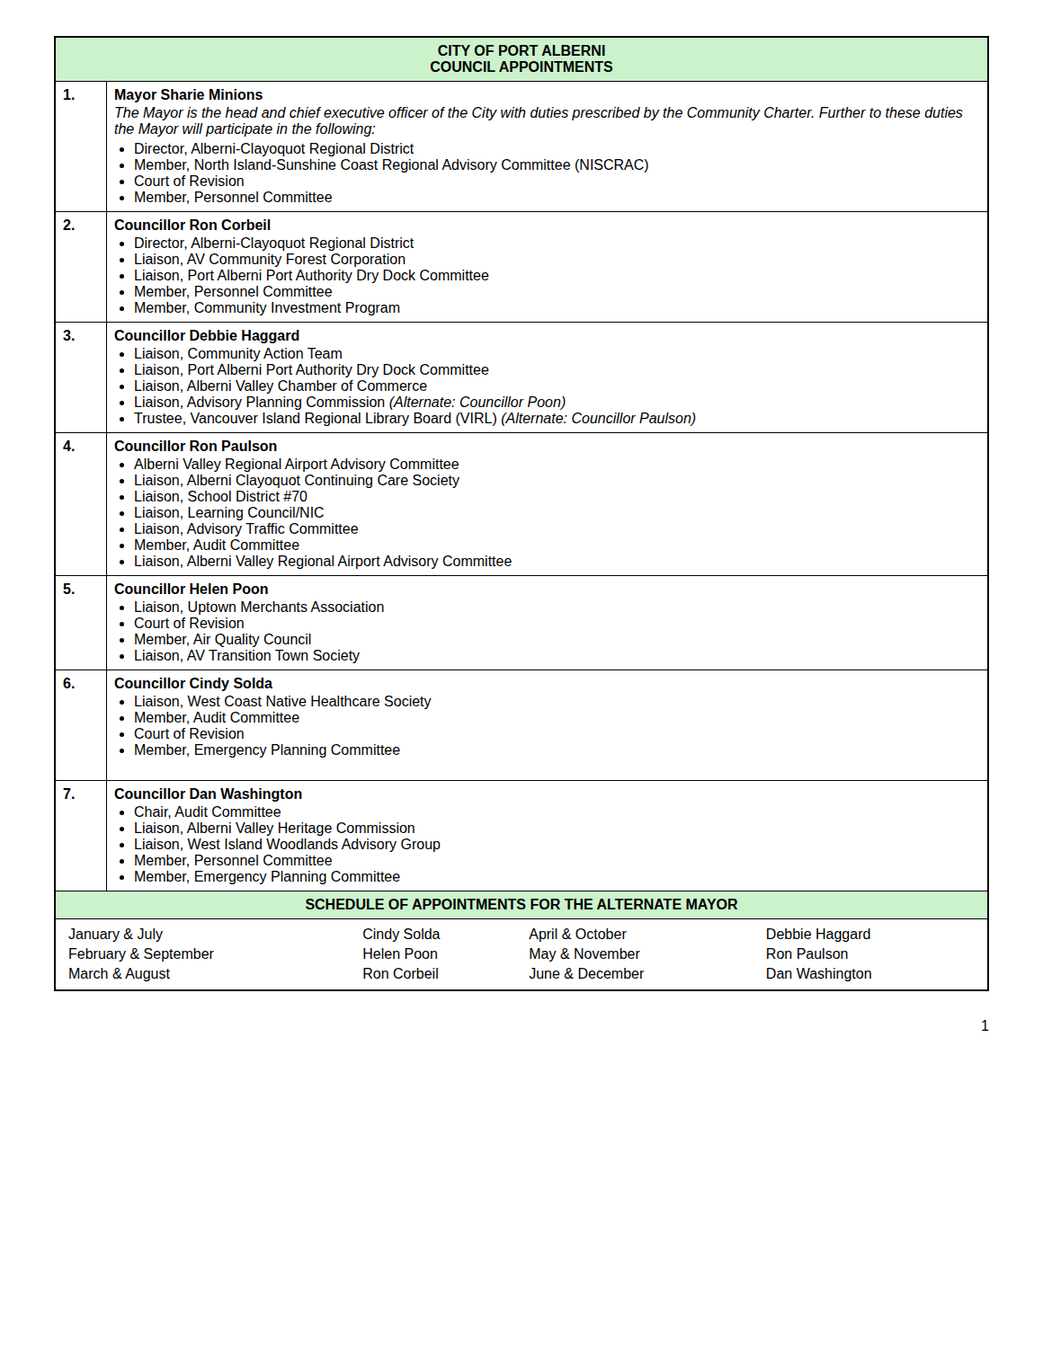| CITY OF PORT ALBERNI COUNCIL APPOINTMENTS |
| --- |
| 1. | Mayor Sharie Minions The Mayor is the head and chief executive officer of the City with duties prescribed by the Community Charter. Further to these duties the Mayor will participate in the following: Director, Alberni-Clayoquot Regional District Member, North Island-Sunshine Coast Regional Advisory Committee (NISCRAC) Court of Revision Member, Personnel Committee |
| 2. | Councillor Ron Corbeil Director, Alberni-Clayoquot Regional District Liaison, AV Community Forest Corporation Liaison, Port Alberni Port Authority Dry Dock Committee Member, Personnel Committee Member, Community Investment Program |
| 3. | Councillor Debbie Haggard Liaison, Community Action Team Liaison, Port Alberni Port Authority Dry Dock Committee Liaison, Alberni Valley Chamber of Commerce Liaison, Advisory Planning Commission (Alternate: Councillor Poon) Trustee, Vancouver Island Regional Library Board (VIRL) (Alternate: Councillor Paulson) |
| 4. | Councillor Ron Paulson Alberni Valley Regional Airport Advisory Committee Liaison, Alberni Clayoquot Continuing Care Society Liaison, School District #70 Liaison, Learning Council/NIC Liaison, Advisory Traffic Committee Member, Audit Committee Liaison, Alberni Valley Regional Airport Advisory Committee |
| 5. | Councillor Helen Poon Liaison, Uptown Merchants Association Court of Revision Member, Air Quality Council Liaison, AV Transition Town Society |
| 6. | Councillor Cindy Solda Liaison, West Coast Native Healthcare Society Member, Audit Committee Court of Revision Member, Emergency Planning Committee |
| 7. | Councillor Dan Washington Chair, Audit Committee Liaison, Alberni Valley Heritage Commission Liaison, West Island Woodlands Advisory Group Member, Personnel Committee Member, Emergency Planning Committee |
| SCHEDULE OF APPOINTMENTS FOR THE ALTERNATE MAYOR |
| / January & July / Cindy Solda / April & October / Debbie Haggard / / February & September / Helen Poon / May & November / Ron Paulson / / March & August / Ron Corbeil / June & December / Dan Washington / |
1